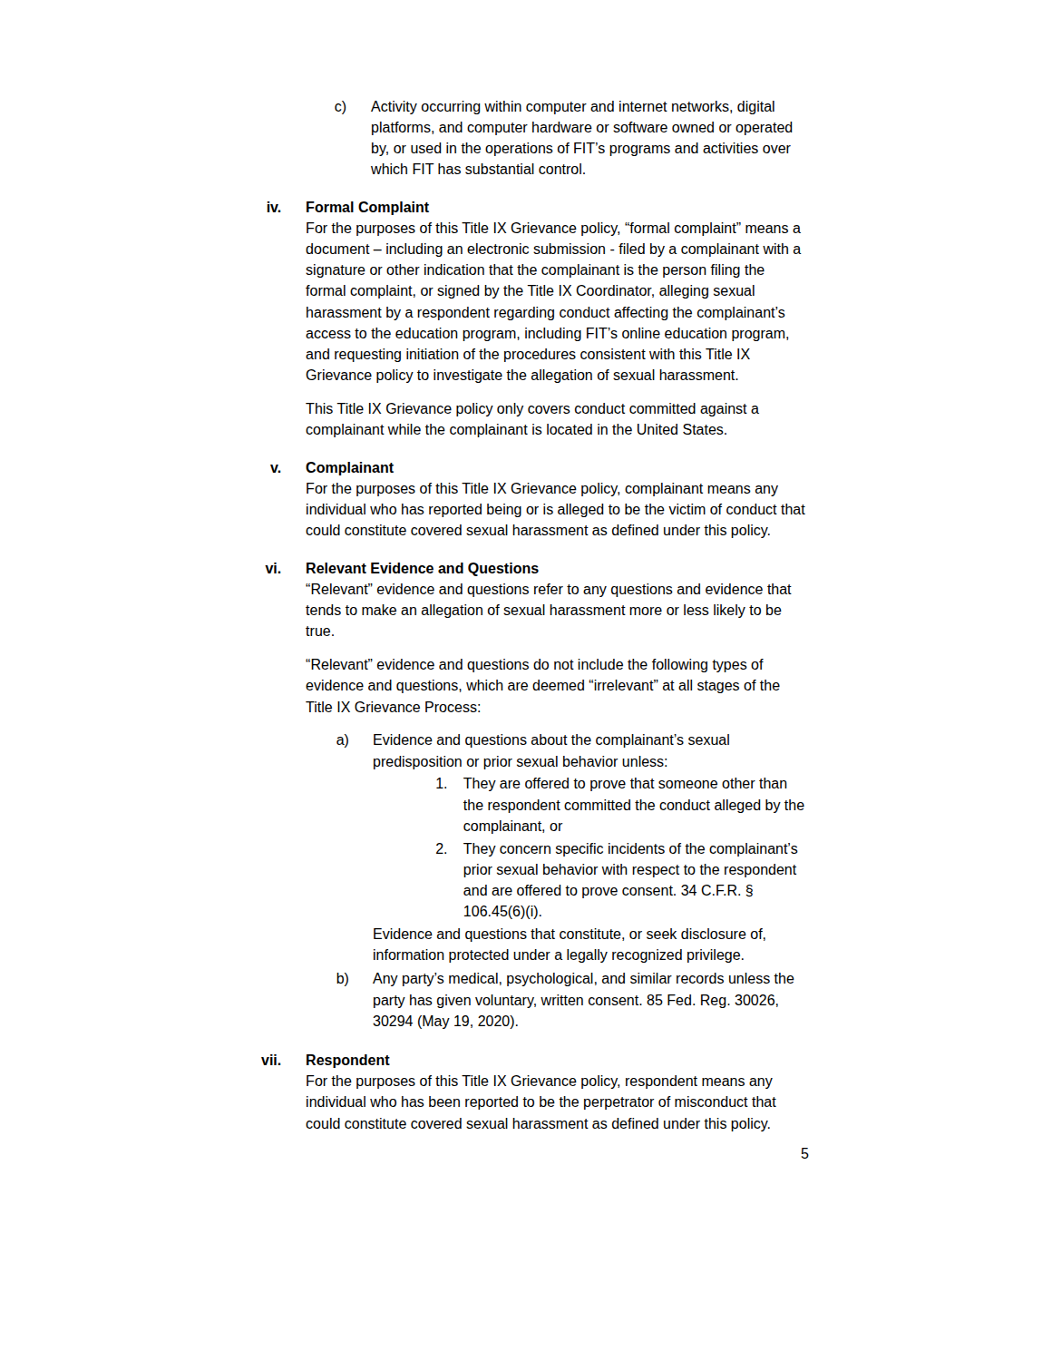c) Activity occurring within computer and internet networks, digital platforms, and computer hardware or software owned or operated by, or used in the operations of FIT’s programs and activities over which FIT has substantial control.
iv.
Formal Complaint
For the purposes of this Title IX Grievance policy, “formal complaint” means a document – including an electronic submission - filed by a complainant with a signature or other indication that the complainant is the person filing the formal complaint, or signed by the Title IX Coordinator, alleging sexual harassment by a respondent regarding conduct affecting the complainant’s access to the education program, including FIT’s online education program, and requesting initiation of the procedures consistent with this Title IX Grievance policy to investigate the allegation of sexual harassment.
This Title IX Grievance policy only covers conduct committed against a complainant while the complainant is located in the United States.
v.
Complainant
For the purposes of this Title IX Grievance policy, complainant means any individual who has reported being or is alleged to be the victim of conduct that could constitute covered sexual harassment as defined under this policy.
vi.
Relevant Evidence and Questions
“Relevant” evidence and questions refer to any questions and evidence that tends to make an allegation of sexual harassment more or less likely to be true.
“Relevant” evidence and questions do not include the following types of evidence and questions, which are deemed “irrelevant” at all stages of the Title IX Grievance Process:
a)
Evidence and questions about the complainant’s sexual predisposition or prior sexual behavior unless:
1. They are offered to prove that someone other than the respondent committed the conduct alleged by the complainant, or
2. They concern specific incidents of the complainant’s prior sexual behavior with respect to the respondent and are offered to prove consent. 34 C.F.R. § 106.45(6)(i).
Evidence and questions that constitute, or seek disclosure of, information protected under a legally recognized privilege.
b) Any party’s medical, psychological, and similar records unless the party has given voluntary, written consent. 85 Fed. Reg. 30026, 30294 (May 19, 2020).
vii.
Respondent
For the purposes of this Title IX Grievance policy, respondent means any individual who has been reported to be the perpetrator of misconduct that could constitute covered sexual harassment as defined under this policy.
5